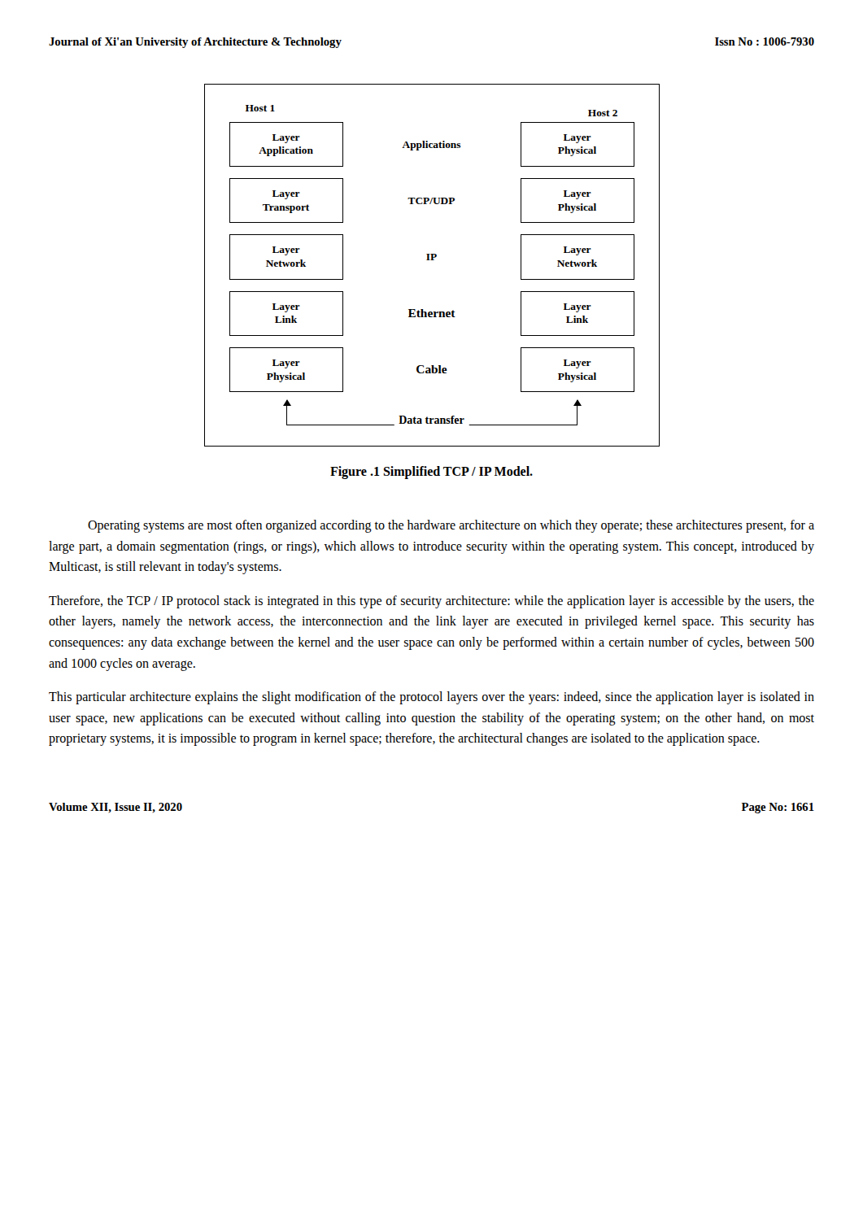Journal of Xi'an University of Architecture & Technology
Issn No : 1006-7930
Host 1 Host 2
Layer
Application
Applications
Layer
Physical
Layer
Transport
TCP/UDP
Layer
Physical
Layer
Network
IP
Layer
Network
Layer
Link
Ethernet
Layer
Link
Layer
Physical
Cable
Layer
Physical
Data transfer
Figure .1 Simplified TCP / IP Model.
Operating systems are most often organized according to the hardware architecture on which they operate; these architectures present, for a large part, a domain segmentation (rings, or rings), which allows to introduce security within the operating system. This concept, introduced by Multicast, is still relevant in today's systems.
Therefore, the TCP / IP protocol stack is integrated in this type of security architecture: while the application layer is accessible by the users, the other layers, namely the network access, the interconnection and the link layer are executed in privileged kernel space. This security has consequences: any data exchange between the kernel and the user space can only be performed within a certain number of cycles, between 500 and 1000 cycles on average.
This particular architecture explains the slight modification of the protocol layers over the years: indeed, since the application layer is isolated in user space, new applications can be executed without calling into question the stability of the operating system; on the other hand, on most proprietary systems, it is impossible to program in kernel space; therefore, the architectural changes are isolated to the application space.
Volume XII, Issue II, 2020
Page No: 1661